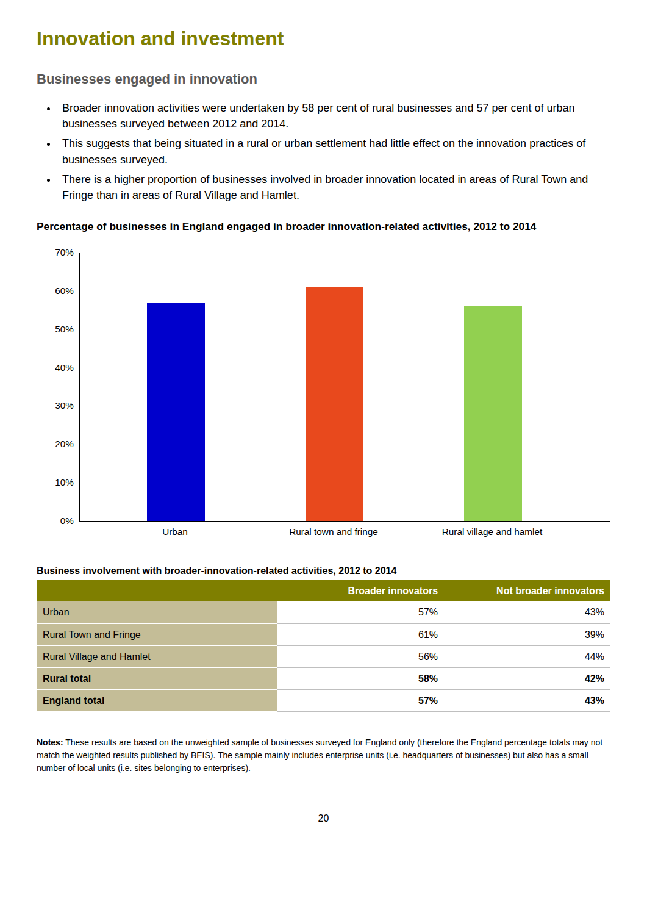Innovation and investment
Businesses engaged in innovation
Broader innovation activities were undertaken by 58 per cent of rural businesses and 57 per cent of urban businesses surveyed between 2012 and 2014.
This suggests that being situated in a rural or urban settlement had little effect on the innovation practices of businesses surveyed.
There is a higher proportion of businesses involved in broader innovation located in areas of Rural Town and Fringe than in areas of Rural Village and Hamlet.
Percentage of businesses in England engaged in broader innovation-related activities, 2012 to 2014
70%
60%
50%
40%
30%
20%
10%
0%
Urban
Rural town and fringe
Rural village and hamlet
Business involvement with broader-innovation-related activities, 2012 to 2014
| | Broader innovators | Not broader innovators |
| --- | --- | --- |
| Urban | 57% | 43% |
| Rural Town and Fringe | 61% | 39% |
| Rural Village and Hamlet | 56% | 44% |
| Rural total | 58% | 42% |
| England total | 57% | 43% |
Notes: These results are based on the unweighted sample of businesses surveyed for England only (therefore the England percentage totals may not match the weighted results published by BEIS). The sample mainly includes enterprise units (i.e. headquarters of businesses) but also has a small number of local units (i.e. sites belonging to enterprises).
20